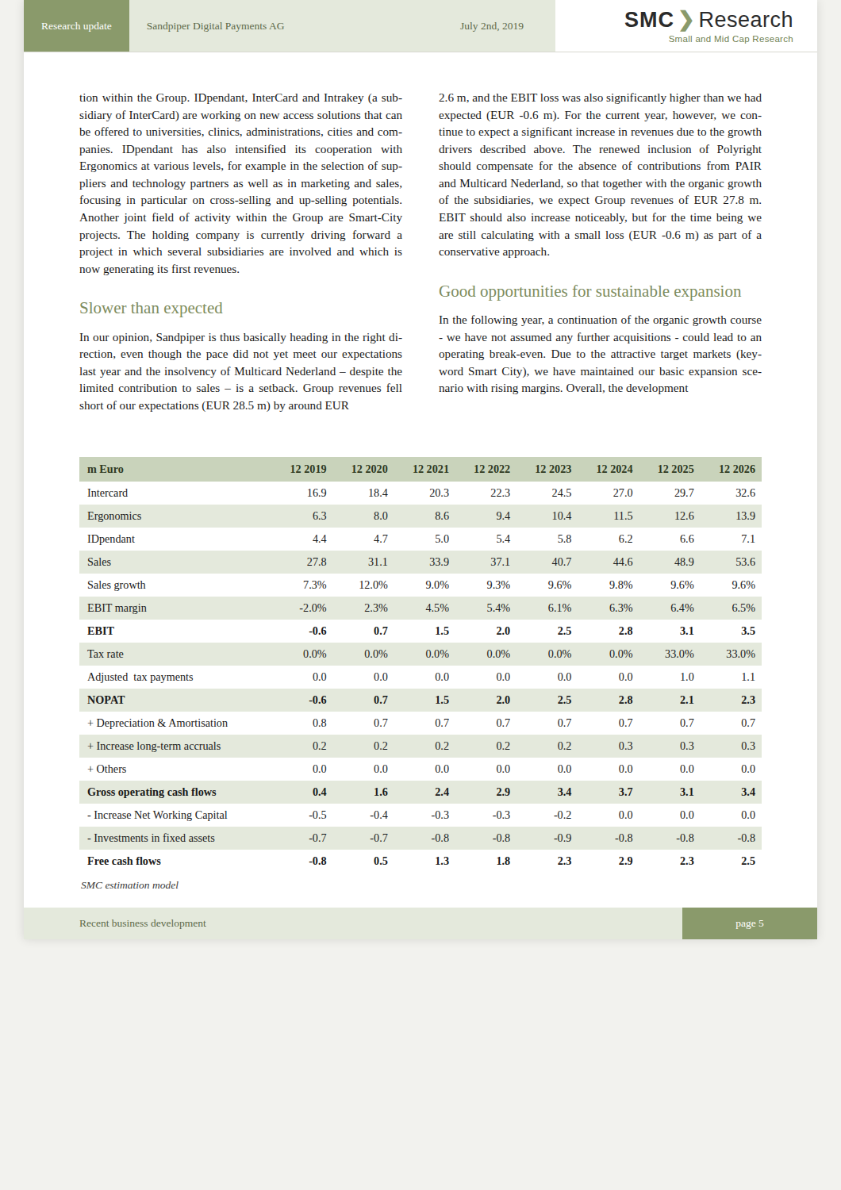Research update
Sandpiper Digital Payments AG
July 2nd, 2019
SMC❯Research
Small and Mid Cap Research
tion within the Group. IDpendant, InterCard and Intrakey (a subsidiary of InterCard) are working on new access solutions that can be offered to universities, clinics, administrations, cities and companies. IDpendant has also intensified its cooperation with Ergonomics at various levels, for example in the selection of suppliers and technology partners as well as in marketing and sales, focusing in particular on cross-selling and up-selling potentials. Another joint field of activity within the Group are Smart-City projects. The holding company is currently driving forward a project in which several subsidiaries are involved and which is now generating its first revenues.
Slower than expected
In our opinion, Sandpiper is thus basically heading in the right direction, even though the pace did not yet meet our expectations last year and the insolvency of Multicard Nederland – despite the limited contribution to sales – is a setback. Group revenues fell short of our expectations (EUR 28.5 m) by around EUR
2.6 m, and the EBIT loss was also significantly higher than we had expected (EUR -0.6 m). For the current year, however, we continue to expect a significant increase in revenues due to the growth drivers described above. The renewed inclusion of Polyright should compensate for the absence of contributions from PAIR and Multicard Nederland, so that together with the organic growth of the subsidiaries, we expect Group revenues of EUR 27.8 m. EBIT should also increase noticeably, but for the time being we are still calculating with a small loss (EUR -0.6 m) as part of a conservative approach.
Good opportunities for sustainable expansion
In the following year, a continuation of the organic growth course - we have not assumed any further acquisitions - could lead to an operating break-even. Due to the attractive target markets (keyword Smart City), we have maintained our basic expansion scenario with rising margins. Overall, the development
| m Euro | 12 2019 | 12 2020 | 12 2021 | 12 2022 | 12 2023 | 12 2024 | 12 2025 | 12 2026 |
| --- | --- | --- | --- | --- | --- | --- | --- | --- |
| Intercard | 16.9 | 18.4 | 20.3 | 22.3 | 24.5 | 27.0 | 29.7 | 32.6 |
| Ergonomics | 6.3 | 8.0 | 8.6 | 9.4 | 10.4 | 11.5 | 12.6 | 13.9 |
| IDpendant | 4.4 | 4.7 | 5.0 | 5.4 | 5.8 | 6.2 | 6.6 | 7.1 |
| Sales | 27.8 | 31.1 | 33.9 | 37.1 | 40.7 | 44.6 | 48.9 | 53.6 |
| Sales growth | 7.3% | 12.0% | 9.0% | 9.3% | 9.6% | 9.8% | 9.6% | 9.6% |
| EBIT margin | -2.0% | 2.3% | 4.5% | 5.4% | 6.1% | 6.3% | 6.4% | 6.5% |
| EBIT | -0.6 | 0.7 | 1.5 | 2.0 | 2.5 | 2.8 | 3.1 | 3.5 |
| Tax rate | 0.0% | 0.0% | 0.0% | 0.0% | 0.0% | 0.0% | 33.0% | 33.0% |
| Adjusted tax payments | 0.0 | 0.0 | 0.0 | 0.0 | 0.0 | 0.0 | 1.0 | 1.1 |
| NOPAT | -0.6 | 0.7 | 1.5 | 2.0 | 2.5 | 2.8 | 2.1 | 2.3 |
| + Depreciation & Amortisation | 0.8 | 0.7 | 0.7 | 0.7 | 0.7 | 0.7 | 0.7 | 0.7 |
| + Increase long-term accruals | 0.2 | 0.2 | 0.2 | 0.2 | 0.2 | 0.3 | 0.3 | 0.3 |
| + Others | 0.0 | 0.0 | 0.0 | 0.0 | 0.0 | 0.0 | 0.0 | 0.0 |
| Gross operating cash flows | 0.4 | 1.6 | 2.4 | 2.9 | 3.4 | 3.7 | 3.1 | 3.4 |
| - Increase Net Working Capital | -0.5 | -0.4 | -0.3 | -0.3 | -0.2 | 0.0 | 0.0 | 0.0 |
| - Investments in fixed assets | -0.7 | -0.7 | -0.8 | -0.8 | -0.9 | -0.8 | -0.8 | -0.8 |
| Free cash flows | -0.8 | 0.5 | 1.3 | 1.8 | 2.3 | 2.9 | 2.3 | 2.5 |
SMC estimation model
Recent business development
page 5